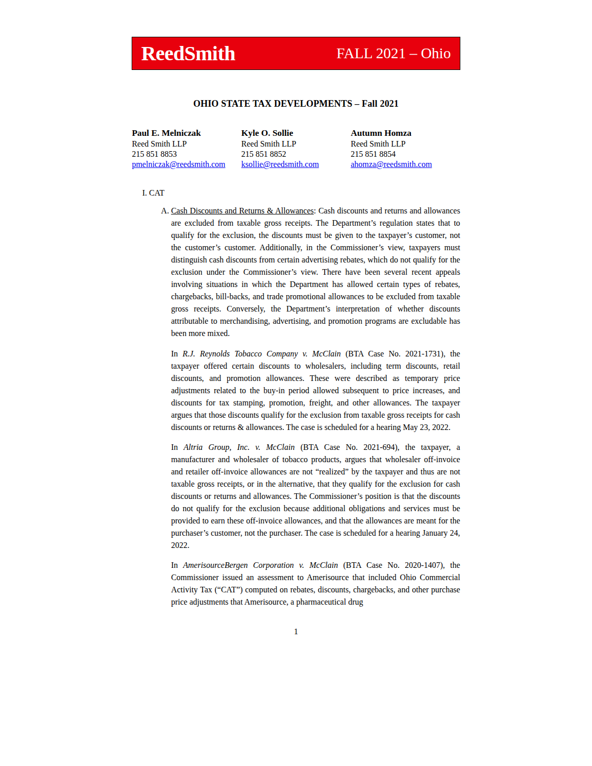ReedSmith FALL 2021 – Ohio
OHIO STATE TAX DEVELOPMENTS – Fall 2021
| Paul E. Melniczak Reed Smith LLP 215 851 8853 pmelniczak@reedsmith.com | Kyle O. Sollie Reed Smith LLP 215 851 8852 ksollie@reedsmith.com | Autumn Homza Reed Smith LLP 215 851 8854 ahomza@reedsmith.com |
CAT
Cash Discounts and Returns & Allowances: Cash discounts and returns and allowances are excluded from taxable gross receipts. The Department’s regulation states that to qualify for the exclusion, the discounts must be given to the taxpayer’s customer, not the customer’s customer. Additionally, in the Commissioner’s view, taxpayers must distinguish cash discounts from certain advertising rebates, which do not qualify for the exclusion under the Commissioner’s view. There have been several recent appeals involving situations in which the Department has allowed certain types of rebates, chargebacks, bill-backs, and trade promotional allowances to be excluded from taxable gross receipts. Conversely, the Department’s interpretation of whether discounts attributable to merchandising, advertising, and promotion programs are excludable has been more mixed.
In R.J. Reynolds Tobacco Company v. McClain (BTA Case No. 2021-1731), the taxpayer offered certain discounts to wholesalers, including term discounts, retail discounts, and promotion allowances. These were described as temporary price adjustments related to the buy-in period allowed subsequent to price increases, and discounts for tax stamping, promotion, freight, and other allowances. The taxpayer argues that those discounts qualify for the exclusion from taxable gross receipts for cash discounts or returns & allowances. The case is scheduled for a hearing May 23, 2022.
In Altria Group, Inc. v. McClain (BTA Case No. 2021-694), the taxpayer, a manufacturer and wholesaler of tobacco products, argues that wholesaler off-invoice and retailer off-invoice allowances are not “realized” by the taxpayer and thus are not taxable gross receipts, or in the alternative, that they qualify for the exclusion for cash discounts or returns and allowances. The Commissioner’s position is that the discounts do not qualify for the exclusion because additional obligations and services must be provided to earn these off-invoice allowances, and that the allowances are meant for the purchaser’s customer, not the purchaser. The case is scheduled for a hearing January 24, 2022.
In AmerisourceBergen Corporation v. McClain (BTA Case No. 2020-1407), the Commissioner issued an assessment to Amerisource that included Ohio Commercial Activity Tax (“CAT”) computed on rebates, discounts, chargebacks, and other purchase price adjustments that Amerisource, a pharmaceutical drug
1